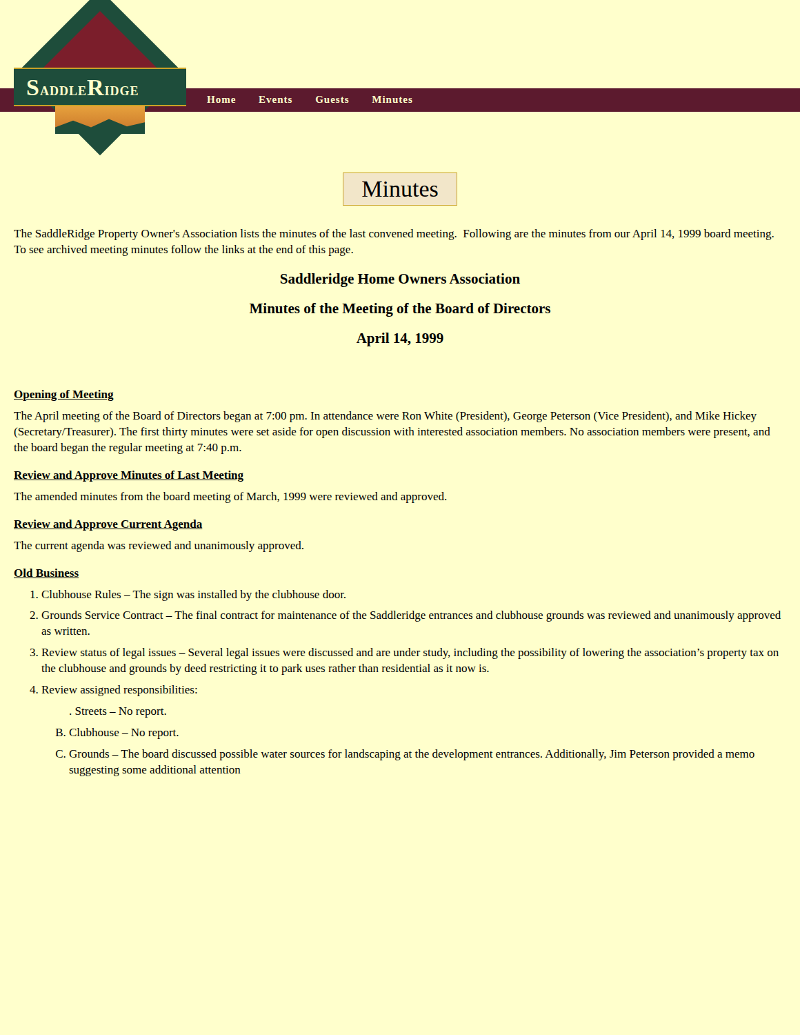Home Events Guests Minutes
SADDLE RIDGE
Minutes
The SaddleRidge Property Owner's Association lists the minutes of the last convened meeting. Following are the minutes from our April 14, 1999 board meeting. To see archived meeting minutes follow the links at the end of this page.
Saddleridge Home Owners Association
Minutes of the Meeting of the Board of Directors
April 14, 1999
Opening of Meeting
The April meeting of the Board of Directors began at 7:00 pm. In attendance were Ron White (President), George Peterson (Vice President), and Mike Hickey (Secretary/Treasurer). The first thirty minutes were set aside for open discussion with interested association members. No association members were present, and the board began the regular meeting at 7:40 p.m.
Review and Approve Minutes of Last Meeting
The amended minutes from the board meeting of March, 1999 were reviewed and approved.
Review and Approve Current Agenda
The current agenda was reviewed and unanimously approved.
Old Business
Clubhouse Rules – The sign was installed by the clubhouse door.
Grounds Service Contract – The final contract for maintenance of the Saddleridge entrances and clubhouse grounds was reviewed and unanimously approved as written.
Review status of legal issues – Several legal issues were discussed and are under study, including the possibility of lowering the association’s property tax on the clubhouse and grounds by deed restricting it to park uses rather than residential as it now is.
Review assigned responsibilities:
Streets – No report.
Clubhouse – No report.
Grounds – The board discussed possible water sources for landscaping at the development entrances. Additionally, Jim Peterson provided a memo suggesting some additional attention